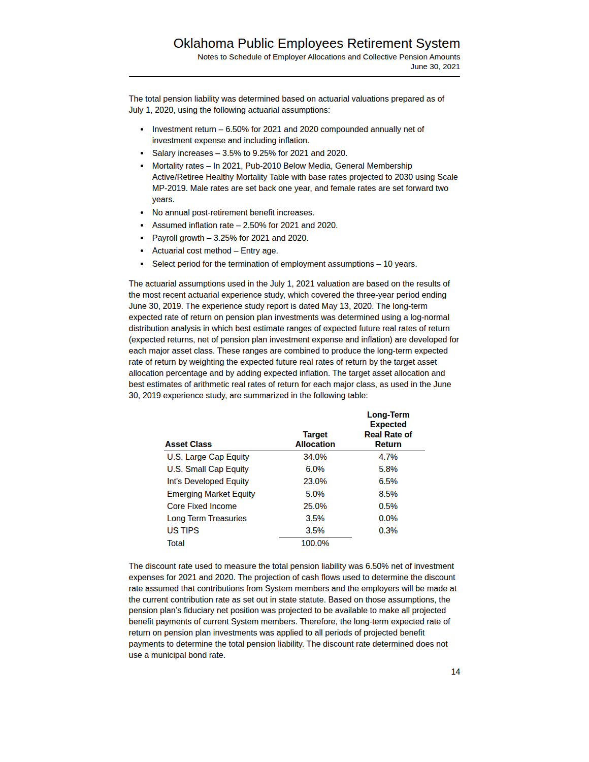Oklahoma Public Employees Retirement System
Notes to Schedule of Employer Allocations and Collective Pension Amounts
June 30, 2021
The total pension liability was determined based on actuarial valuations prepared as of July 1, 2020, using the following actuarial assumptions:
Investment return – 6.50% for 2021 and 2020 compounded annually net of investment expense and including inflation.
Salary increases – 3.5% to 9.25% for 2021 and 2020.
Mortality rates – In 2021, Pub-2010 Below Media, General Membership Active/Retiree Healthy Mortality Table with base rates projected to 2030 using Scale MP-2019. Male rates are set back one year, and female rates are set forward two years.
No annual post-retirement benefit increases.
Assumed inflation rate – 2.50% for 2021 and 2020.
Payroll growth – 3.25% for 2021 and 2020.
Actuarial cost method – Entry age.
Select period for the termination of employment assumptions – 10 years.
The actuarial assumptions used in the July 1, 2021 valuation are based on the results of the most recent actuarial experience study, which covered the three-year period ending June 30, 2019. The experience study report is dated May 13, 2020. The long-term expected rate of return on pension plan investments was determined using a log-normal distribution analysis in which best estimate ranges of expected future real rates of return (expected returns, net of pension plan investment expense and inflation) are developed for each major asset class. These ranges are combined to produce the long-term expected rate of return by weighting the expected future real rates of return by the target asset allocation percentage and by adding expected inflation. The target asset allocation and best estimates of arithmetic real rates of return for each major class, as used in the June 30, 2019 experience study, are summarized in the following table:
| | | Long-Term |
| --- | --- | --- |
| | | Expected |
| | Target | Real Rate of |
| Asset Class | Allocation | Return |
| U.S. Large Cap Equity | 34.0% | 4.7% |
| U.S. Small Cap Equity | 6.0% | 5.8% |
| Int's Developed Equity | 23.0% | 6.5% |
| Emerging Market Equity | 5.0% | 8.5% |
| Core Fixed Income | 25.0% | 0.5% |
| Long Term Treasuries | 3.5% | 0.0% |
| US TIPS | 3.5% | 0.3% |
| Total | 100.0% | |
The discount rate used to measure the total pension liability was 6.50% net of investment expenses for 2021 and 2020. The projection of cash flows used to determine the discount rate assumed that contributions from System members and the employers will be made at the current contribution rate as set out in state statute. Based on those assumptions, the pension plan’s fiduciary net position was projected to be available to make all projected benefit payments of current System members. Therefore, the long-term expected rate of return on pension plan investments was applied to all periods of projected benefit payments to determine the total pension liability. The discount rate determined does not use a municipal bond rate.
14